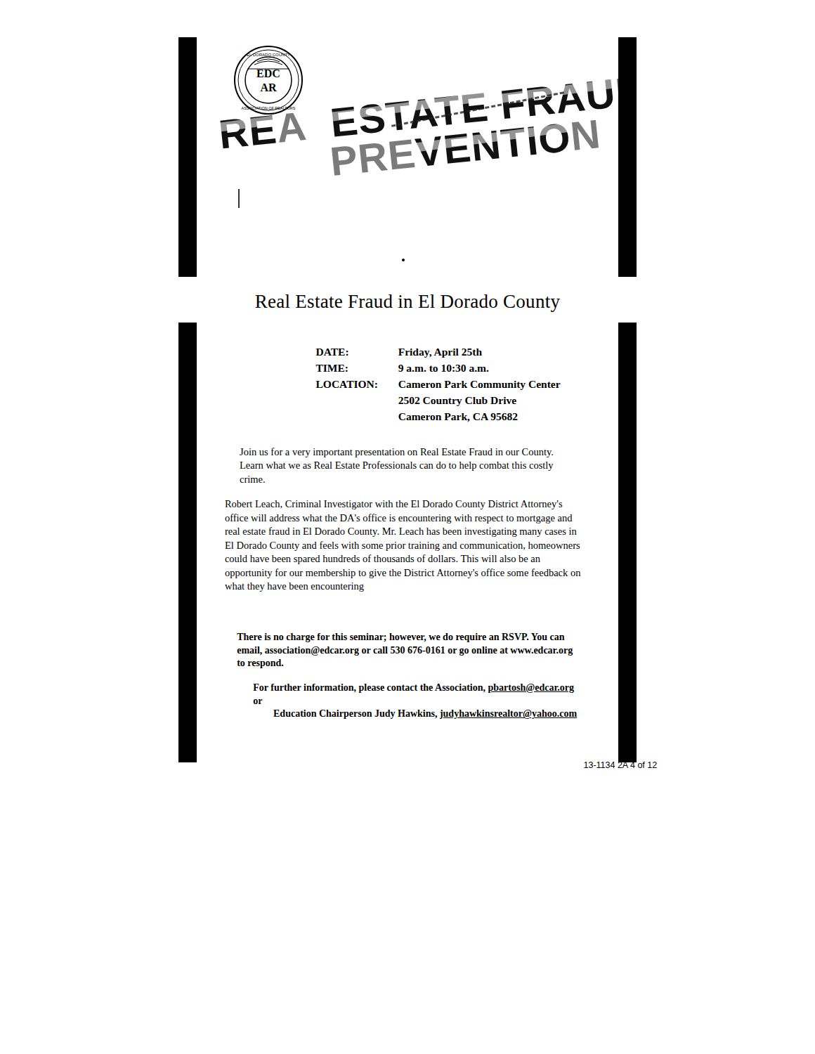EL DORADO COUNTY EDC AR ASSOCIATION OF REALTORS
RE A ESTATE FRAU D
PRE VENTIO N
Real Estate Fraud in El Dorado County
| DATE: | Friday, April 25th |
| TIME: | 9 a.m. to 10:30 a.m. |
| LOCATION: | Cameron Park Community Center |
| | 2502 Country Club Drive |
| | Cameron Park, CA 95682 |
Join us for a very important presentation on Real Estate Fraud in our County. Learn what we as Real Estate Professionals can do to help combat this costly crime.
Robert Leach, Criminal Investigator with the El Dorado County District Attorney's office will address what the DA's office is encountering with respect to mortgage and real estate fraud in El Dorado County. Mr. Leach has been investigating many cases in El Dorado County and feels with some prior training and communication, homeowners could have been spared hundreds of thousands of dollars. This will also be an opportunity for our membership to give the District Attorney's office some feedback on what they have been encountering
There is no charge for this seminar; however, we do require an RSVP. You can email, association@edcar.org or call 530 676-0161 or go online at www.edcar.org to respond.
For further information, please contact the Association, pbartosh@edcar.org or Education Chairperson Judy Hawkins, judyhawkinsrealtor@yahoo.com
13-1134 2A 4 of 12